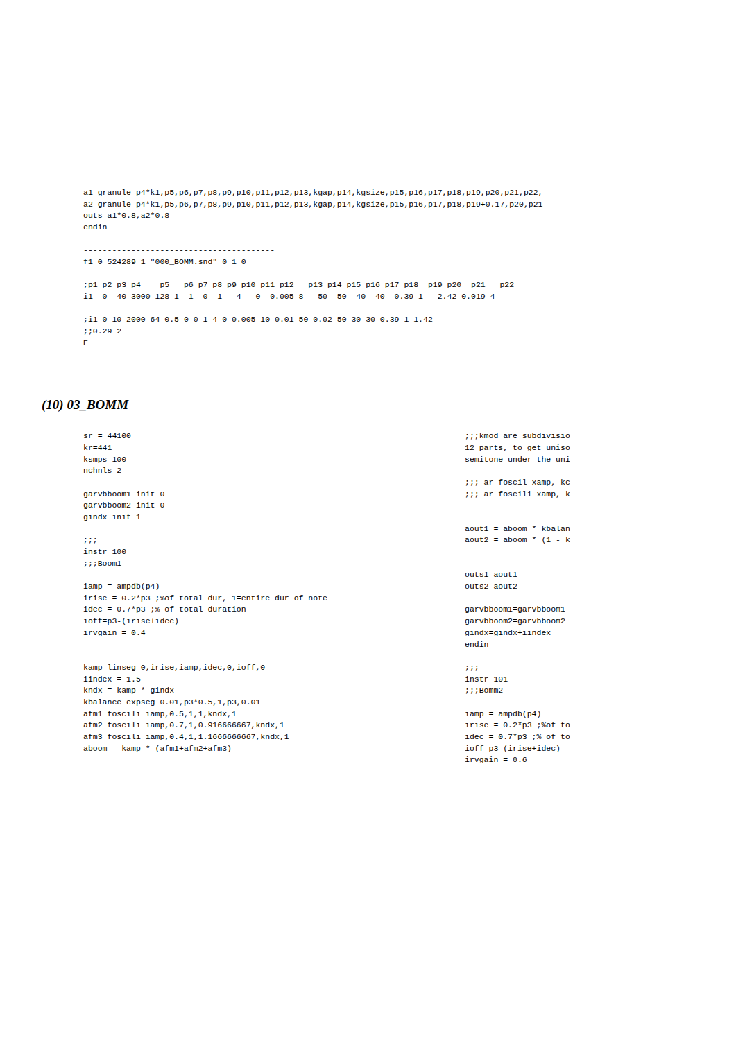a1 granule p4*k1,p5,p6,p7,p8,p9,p10,p11,p12,p13,kgap,p14,kgsize,p15,p16,p17,p18,p19,p20,p21,p22,
a2 granule p4*k1,p5,p6,p7,p8,p9,p10,p11,p12,p13,kgap,p14,kgsize,p15,p16,p17,p18,p19+0.17,p20,p21
outs a1*0.8,a2*0.8
endin

----------------------------------------
f1 0 524289 1 "000_BOMM.snd" 0 1 0

;p1 p2 p3 p4    p5   p6 p7 p8 p9 p10 p11 p12   p13 p14 p15 p16 p17 p18  p19 p20  p21   p22
i1  0  40 3000 128 1 -1  0  1   4   0  0.005 8   50  50  40  40  0.39 1   2.42 0.019 4

;i1 0 10 2000 64 0.5 0 0 1 4 0 0.005 10 0.01 50 0.02 50 30 30 0.39 1 1.42
;;0.29 2
E
(10) 03_BOMM
sr = 44100
kr=441
ksmps=100
nchnls=2

garvbboom1 init 0
garvbboom2 init 0
gindx init 1

;;;
instr 100
;;;Boom1

iamp = ampdb(p4)
irise = 0.2*p3 ;%of total dur, 1=entire dur of note
idec = 0.7*p3 ;% of total duration
ioff=p3-(irise+idec)
irvgain = 0.4


kamp linseg 0,irise,iamp,idec,0,ioff,0
iindex = 1.5
kndx = kamp * gindx
kbalance expseg 0.01,p3*0.5,1,p3,0.01
afm1 foscili iamp,0.5,1,1,kndx,1
afm2 foscili iamp,0.7,1,0.916666667,kndx,1
afm3 foscili iamp,0.4,1,1.1666666667,kndx,1
aboom = kamp * (afm1+afm2+afm3)
;;;kmod are subdivisio
12 parts, to get uniso
semitone under the uni

;;; ar foscil xamp, kc
;;; ar foscili xamp, k


aout1 = aboom * kbalan
aout2 = aboom * (1 - k


outs1 aout1
outs2 aout2

garvbboom1=garvbboom1
garvbboom2=garvbboom2
gindx=gindx+iindex
endin

;;;
instr 101
;;;Bomm2

iamp = ampdb(p4)
irise = 0.2*p3 ;%of to
idec = 0.7*p3 ;% of to
ioff=p3-(irise+idec)
irvgain = 0.6